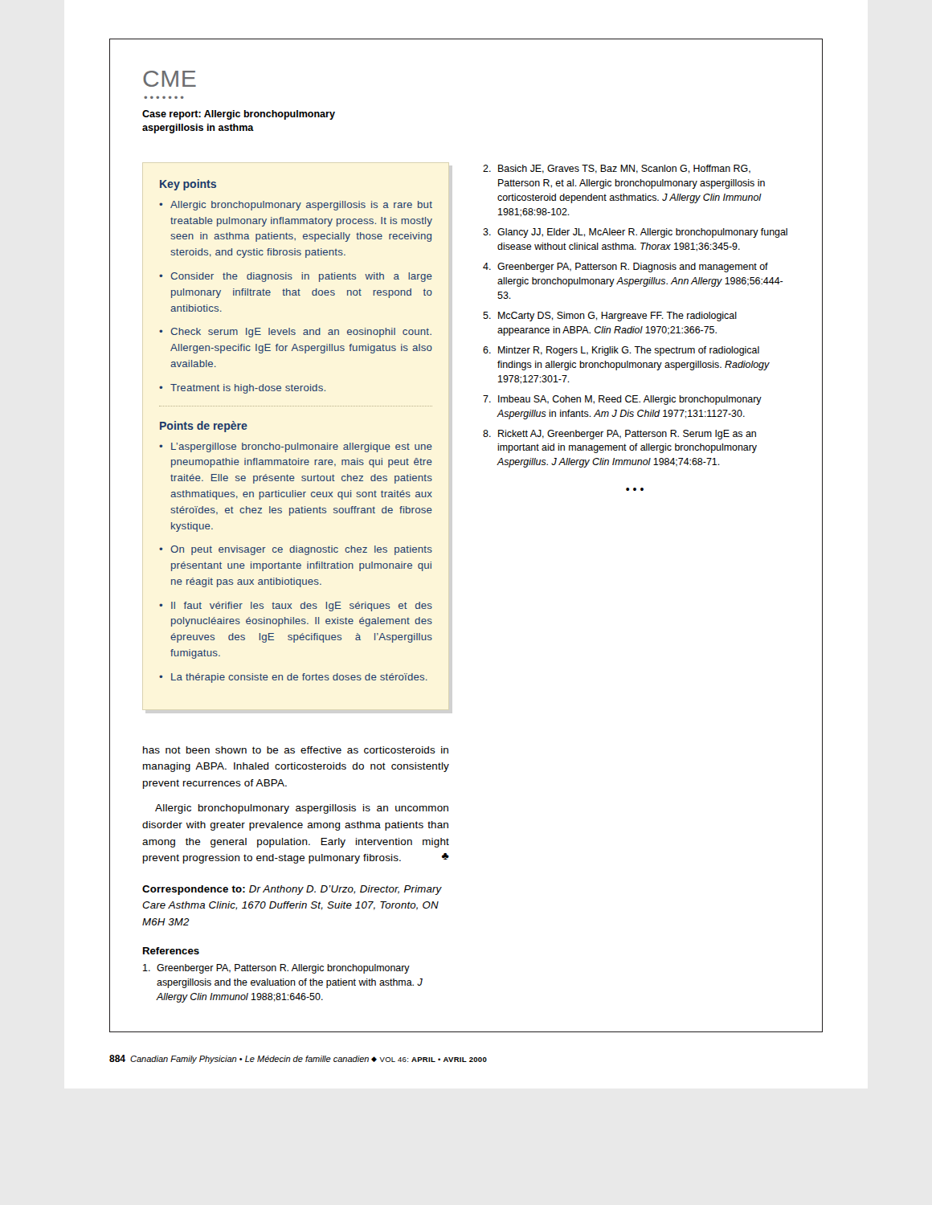CME
•••••••
Case report: Allergic bronchopulmonary
aspergillosis in asthma
Key points
Allergic bronchopulmonary aspergillosis is a rare but treatable pulmonary inflammatory process. It is mostly seen in asthma patients, especially those receiving steroids, and cystic fibrosis patients.
Consider the diagnosis in patients with a large pulmonary infiltrate that does not respond to antibiotics.
Check serum IgE levels and an eosinophil count. Allergen-specific IgE for Aspergillus fumigatus is also available.
Treatment is high-dose steroids.
Points de repère
L’aspergillose broncho-pulmonaire allergique est une pneumopathie inflammatoire rare, mais qui peut être traitée. Elle se présente surtout chez des patients asthmatiques, en particulier ceux qui sont traités aux stéroïdes, et chez les patients souffrant de fibrose kystique.
On peut envisager ce diagnostic chez les patients présentant une importante infiltration pulmonaire qui ne réagit pas aux antibiotiques.
Il faut vérifier les taux des IgE sériques et des polynucléaires éosinophiles. Il existe également des épreuves des IgE spécifiques à l’Aspergillus fumigatus.
La thérapie consiste en de fortes doses de stéroïdes.
has not been shown to be as effective as corticosteroids in managing ABPA. Inhaled corticosteroids do not consistently prevent recurrences of ABPA.
Allergic bronchopulmonary aspergillosis is an uncommon disorder with greater prevalence among asthma patients than among the general population. Early intervention might prevent progression to end-stage pulmonary fibrosis.♣
Correspondence to: Dr Anthony D. D’Urzo, Director, Primary Care Asthma Clinic, 1670 Dufferin St, Suite 107, Toronto, ON M6H 3M2
References
Greenberger PA, Patterson R. Allergic bronchopulmonary aspergillosis and the evaluation of the patient with asthma. J Allergy Clin Immunol 1988;81:646-50.
Basich JE, Graves TS, Baz MN, Scanlon G, Hoffman RG, Patterson R, et al. Allergic bronchopulmonary aspergillosis in corticosteroid dependent asthmatics. J Allergy Clin Immunol 1981;68:98-102.
Glancy JJ, Elder JL, McAleer R. Allergic bronchopulmonary fungal disease without clinical asthma. Thorax 1981;36:345-9.
Greenberger PA, Patterson R. Diagnosis and management of allergic bronchopulmonary Aspergillus. Ann Allergy 1986;56:444-53.
McCarty DS, Simon G, Hargreave FF. The radiological appearance in ABPA. Clin Radiol 1970;21:366-75.
Mintzer R, Rogers L, Kriglik G. The spectrum of radiological findings in allergic bronchopulmonary aspergillosis. Radiology 1978;127:301-7.
Imbeau SA, Cohen M, Reed CE. Allergic bronchopulmonary Aspergillus in infants. Am J Dis Child 1977;131:1127-30.
Rickett AJ, Greenberger PA, Patterson R. Serum IgE as an important aid in management of allergic bronchopulmonary Aspergillus. J Allergy Clin Immunol 1984;74:68-71.
•••
884 Canadian Family Physician • Le Médecin de famille canadien ◆ VOL 46: APRIL • AVRIL 2000